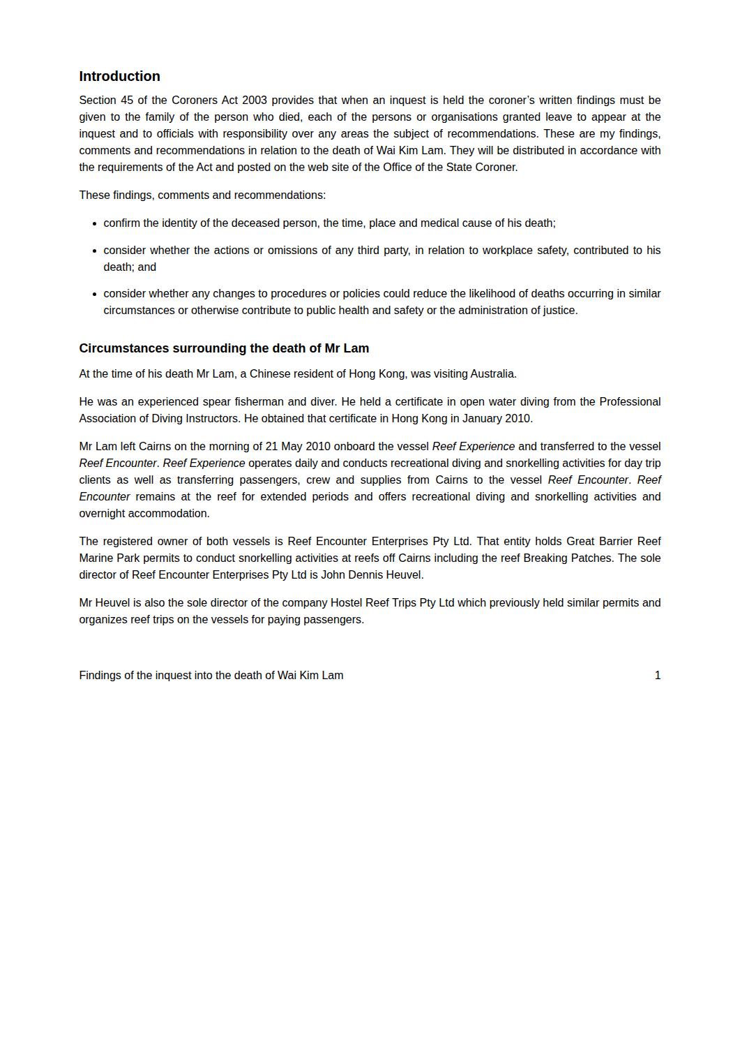Introduction
Section 45 of the Coroners Act 2003 provides that when an inquest is held the coroner’s written findings must be given to the family of the person who died, each of the persons or organisations granted leave to appear at the inquest and to officials with responsibility over any areas the subject of recommendations. These are my findings, comments and recommendations in relation to the death of Wai Kim Lam. They will be distributed in accordance with the requirements of the Act and posted on the web site of the Office of the State Coroner.
These findings, comments and recommendations:
confirm the identity of the deceased person, the time, place and medical cause of his death;
consider whether the actions or omissions of any third party, in relation to workplace safety, contributed to his death; and
consider whether any changes to procedures or policies could reduce the likelihood of deaths occurring in similar circumstances or otherwise contribute to public health and safety or the administration of justice.
Circumstances surrounding the death of Mr Lam
At the time of his death Mr Lam, a Chinese resident of Hong Kong, was visiting Australia.
He was an experienced spear fisherman and diver. He held a certificate in open water diving from the Professional Association of Diving Instructors. He obtained that certificate in Hong Kong in January 2010.
Mr Lam left Cairns on the morning of 21 May 2010 onboard the vessel Reef Experience and transferred to the vessel Reef Encounter. Reef Experience operates daily and conducts recreational diving and snorkelling activities for day trip clients as well as transferring passengers, crew and supplies from Cairns to the vessel Reef Encounter. Reef Encounter remains at the reef for extended periods and offers recreational diving and snorkelling activities and overnight accommodation.
The registered owner of both vessels is Reef Encounter Enterprises Pty Ltd. That entity holds Great Barrier Reef Marine Park permits to conduct snorkelling activities at reefs off Cairns including the reef Breaking Patches. The sole director of Reef Encounter Enterprises Pty Ltd is John Dennis Heuvel.
Mr Heuvel is also the sole director of the company Hostel Reef Trips Pty Ltd which previously held similar permits and organizes reef trips on the vessels for paying passengers.
Findings of the inquest into the death of Wai Kim Lam 1